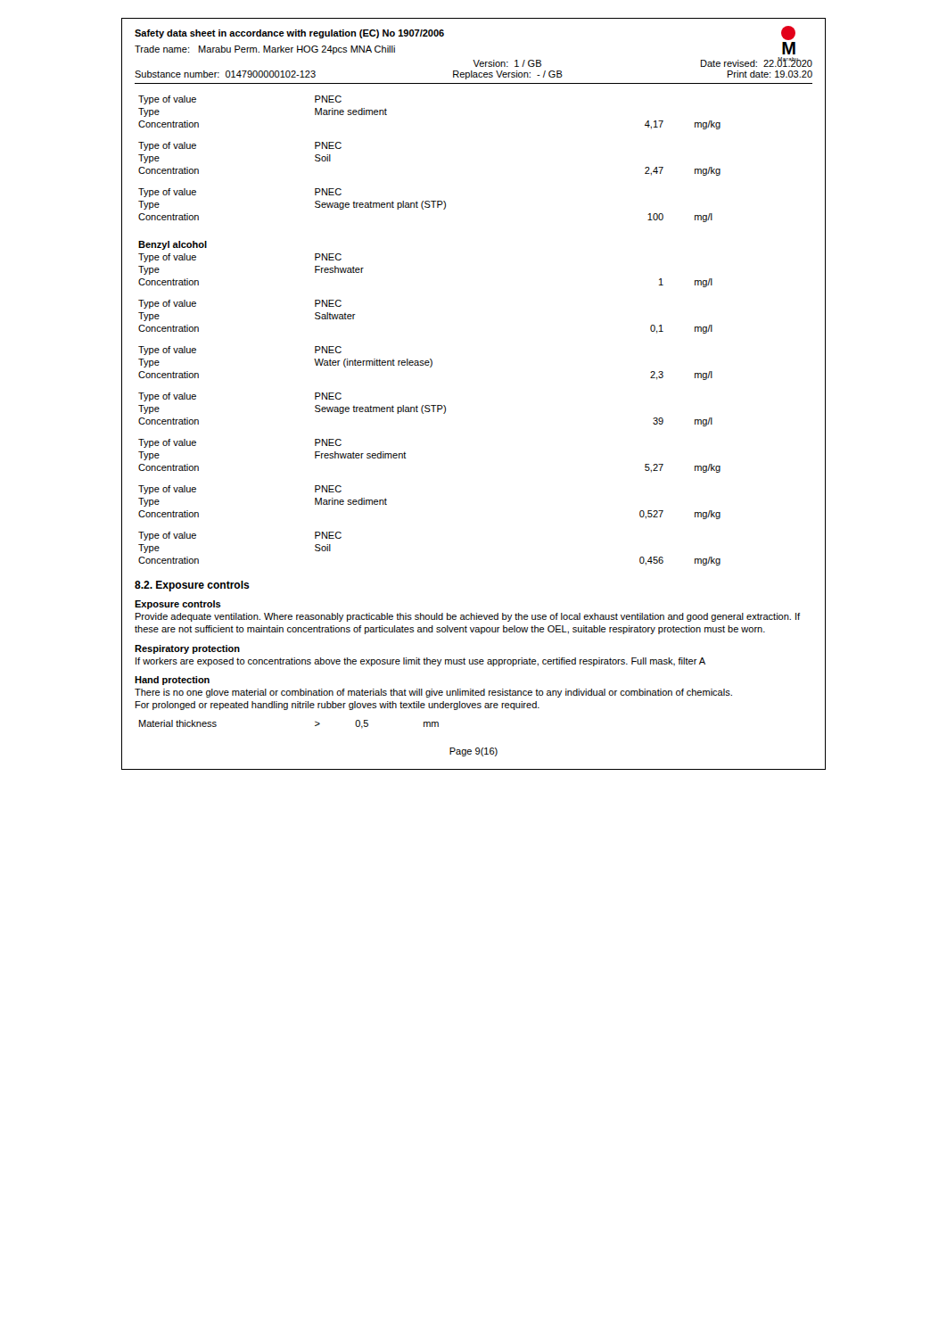M
Marabu
Safety data sheet in accordance with regulation (EC) No 1907/2006
Trade name: Marabu Perm. Marker HOG 24pcs MNA Chilli
| | Version: 1 / GB | Date revised: 22.01.2020 |
| Substance number: 0147900000102-123 | Replaces Version: - / GB | Print date: 19.03.20 |
| Type of value | PNEC | | |
| Type | Marine sediment | | |
| Concentration | | 4,17 | mg/kg |
| Type of value | PNEC | | |
| Type | Soil | | |
| Concentration | | 2,47 | mg/kg |
| Type of value | PNEC | | |
| Type | Sewage treatment plant (STP) | | |
| Concentration | | 100 | mg/l |
| Benzyl alcohol |
| Type of value | PNEC | | |
| Type | Freshwater | | |
| Concentration | | 1 | mg/l |
| Type of value | PNEC | | |
| Type | Saltwater | | |
| Concentration | | 0,1 | mg/l |
| Type of value | PNEC | | |
| Type | Water (intermittent release) | | |
| Concentration | | 2,3 | mg/l |
| Type of value | PNEC | | |
| Type | Sewage treatment plant (STP) | | |
| Concentration | | 39 | mg/l |
| Type of value | PNEC | | |
| Type | Freshwater sediment | | |
| Concentration | | 5,27 | mg/kg |
| Type of value | PNEC | | |
| Type | Marine sediment | | |
| Concentration | | 0,527 | mg/kg |
| Type of value | PNEC | | |
| Type | Soil | | |
| Concentration | | 0,456 | mg/kg |
8.2. Exposure controls
Exposure controls
Provide adequate ventilation. Where reasonably practicable this should be achieved by the use of local exhaust ventilation and good general extraction. If these are not sufficient to maintain concentrations of particulates and solvent vapour below the OEL, suitable respiratory protection must be worn.
Respiratory protection
If workers are exposed to concentrations above the exposure limit they must use appropriate, certified respirators. Full mask, filter A
Hand protection
There is no one glove material or combination of materials that will give unlimited resistance to any individual or combination of chemicals.
For prolonged or repeated handling nitrile rubber gloves with textile undergloves are required.
| Material thickness | > | 0,5 | mm |
Page 9(16)